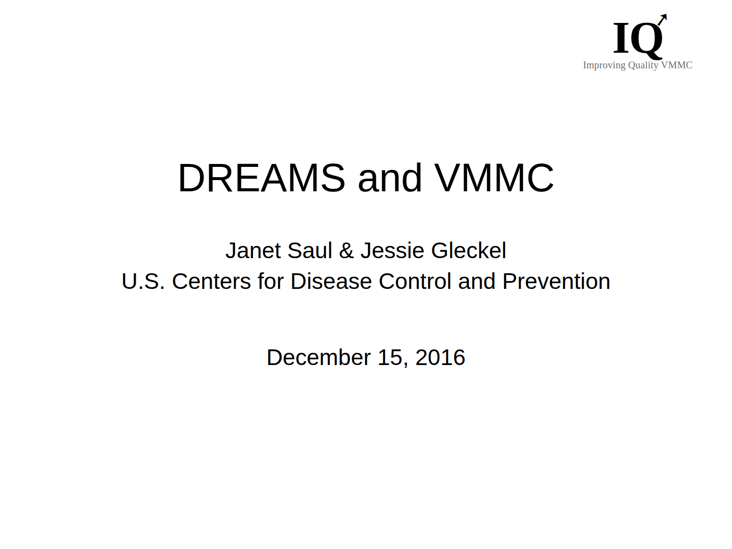IQ➚
Improving Quality VMMC
DREAMS and VMMC
Janet Saul & Jessie Gleckel U.S. Centers for Disease Control and Prevention
December 15, 2016